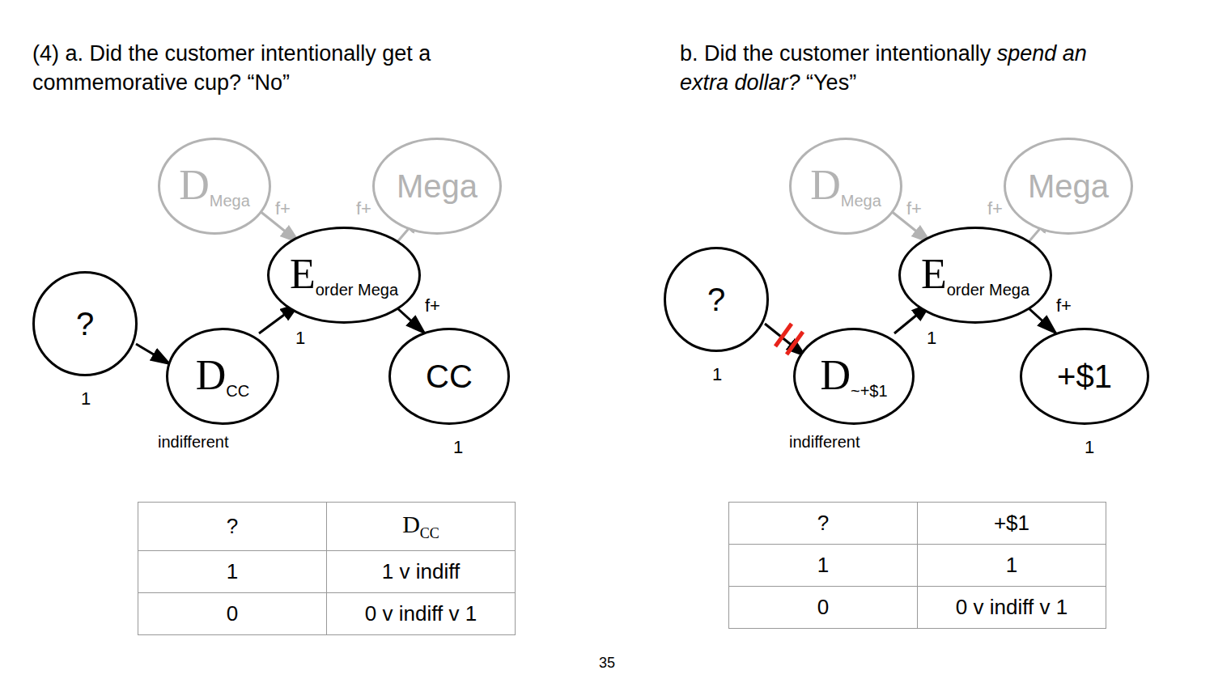(4) a. Did the customer intentionally get a commemorative cup? “No”
b. Did the customer intentionally spend an extra dollar? “Yes”
DMega
Mega
?
DCC
Eorder Mega
CC
f+ f+ f+ 1 1 1 indifferent
| ? | D CC |
| 1 | 1 v indiff |
| 0 | 0 v indiff v 1 |
DMega
Mega
?
D~+$1
Eorder Mega
+$1
f+ f+ f+ 1 1 1 indifferent
| ? | +$1 |
| 1 | 1 |
| 0 | 0 v indiff v 1 |
35